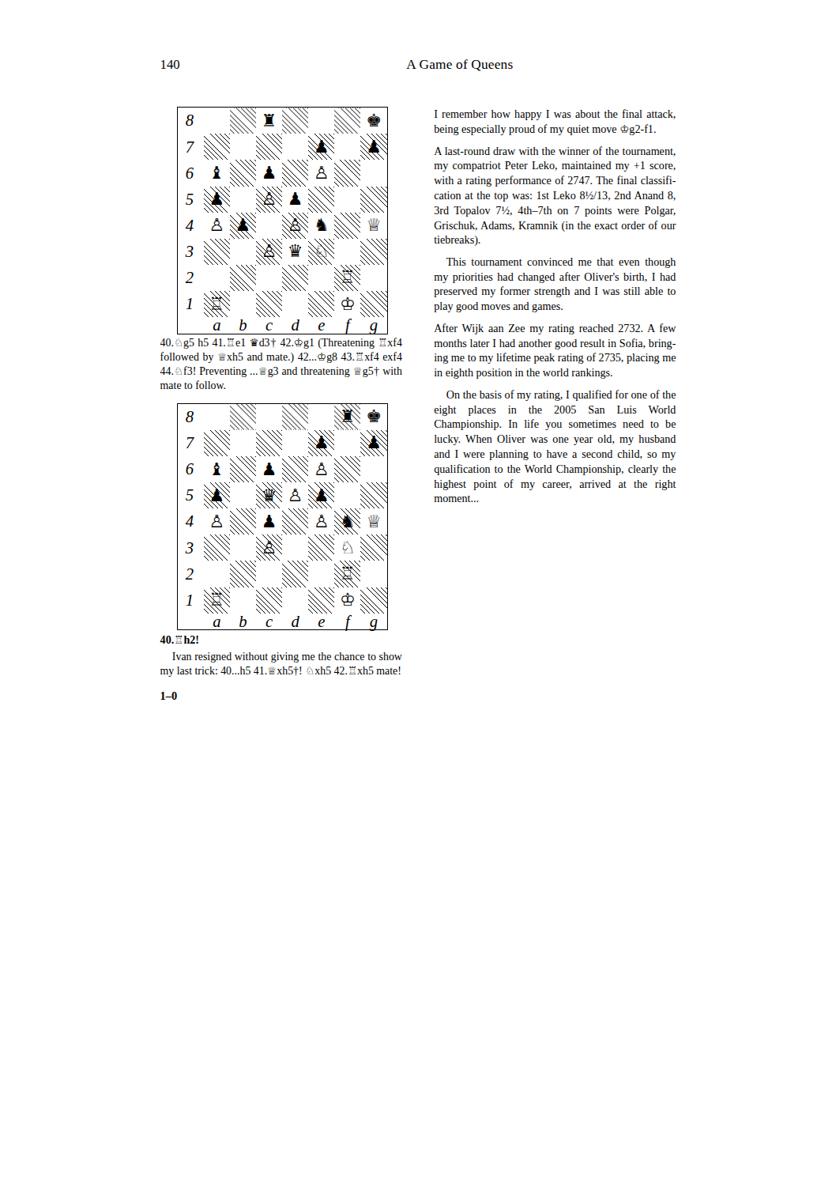140
A Game of Queens
| 8 | | | ♜ | | | | ♚ |
| 7 | | | | | ♟ | | ♟ |
| 6 | ♝ | | ♟ | | ♙ | | |
| 5 | ♟ | | ♙ | ♟ | | | |
| 4 | ♙ | ♟ | | ♙ | ♞ | | ♕ |
| 3 | | | ♙ | ♛ | ♘ | | |
| 2 | | | | | | ♖ | |
| 1 | ♖ | | | | | ♔ | |
| | a | b | c | d | e | f | g |
40.♘g5 h5 41.♖e1 ♛d3† 42.♔g1 (Threatening ♖xf4 followed by ♕xh5 and mate.) 42...♔g8 43.♖xf4 exf4 44.♘f3! Preventing ...♕g3 and threatening ♕g5† with mate to follow.
| 8 | | | | | | ♜ | ♚ |
| 7 | | | | | ♟ | | ♟ |
| 6 | ♝ | | ♟ | | ♙ | | |
| 5 | ♟ | | ♛ | ♙ | ♟ | | |
| 4 | ♙ | | ♟ | | ♙ | ♞ | ♕ |
| 3 | | | ♙ | | | ♘ | |
| 2 | | | | | | ♖ | |
| 1 | ♖ | | | | | ♔ | |
| | a | b | c | d | e | f | g |
40.♖h2!
Ivan resigned without giving me the chance to show my last trick: 40...h5 41.♕xh5†! ♘xh5 42.♖xh5 mate!
1–0
I remember how happy I was about the final attack, being especially proud of my quiet move ♔g2-f1.
A last-round draw with the winner of the tournament, my compatriot Peter Leko, maintained my +1 score, with a rating performance of 2747. The final classification at the top was: 1st Leko 8½/13, 2nd Anand 8, 3rd Topalov 7½, 4th–7th on 7 points were Polgar, Grischuk, Adams, Kramnik (in the exact order of our tiebreaks).
This tournament convinced me that even though my priorities had changed after Oliver's birth, I had preserved my former strength and I was still able to play good moves and games.
After Wijk aan Zee my rating reached 2732. A few months later I had another good result in Sofia, bringing me to my lifetime peak rating of 2735, placing me in eighth position in the world rankings.
On the basis of my rating, I qualified for one of the eight places in the 2005 San Luis World Championship. In life you sometimes need to be lucky. When Oliver was one year old, my husband and I were planning to have a second child, so my qualification to the World Championship, clearly the highest point of my career, arrived at the right moment...